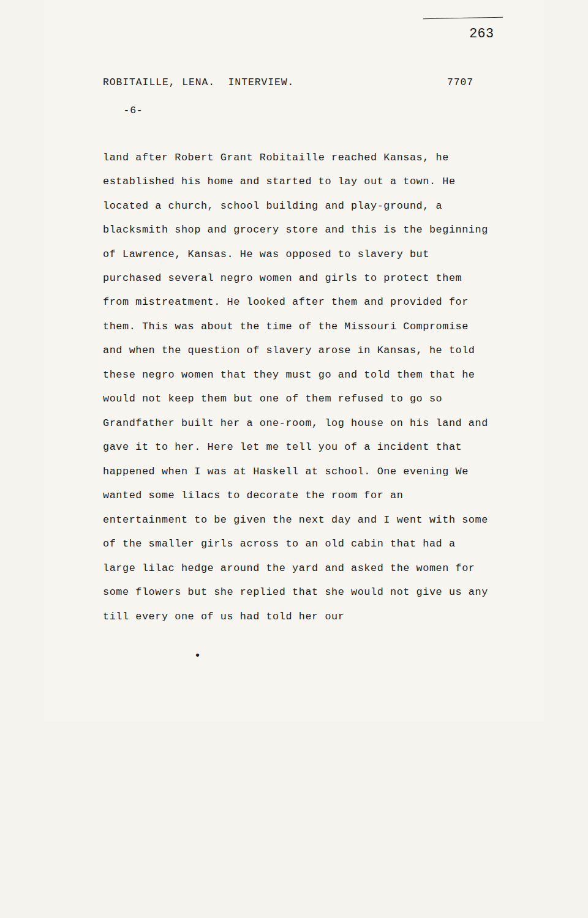263
ROBITAILLE, LENA. INTERVIEW. 7707
-6-
land after Robert Grant Robitaille reached Kansas, he established his home and started to lay out a town. He located a church, school building and play-ground, a blacksmith shop and grocery store and this is the beginning of Lawrence, Kansas. He was opposed to slavery but purchased several negro women and girls to protect them from mistreatment. He looked after them and provided for them. This was about the time of the Missouri Compromise and when the question of slavery arose in Kansas, he told these negro women that they must go and told them that he would not keep them but one of them refused to go so Grandfather built her a one-room, log house on his land and gave it to her. Here let me tell you of a incident that happened when I was at Haskell at school. One evening We wanted some lilacs to decorate the room for an entertainment to be given the next day and I went with some of the smaller girls across to an old cabin that had a large lilac hedge around the yard and asked the women for some flowers but she replied that she would not give us any till every one of us had told her our
•